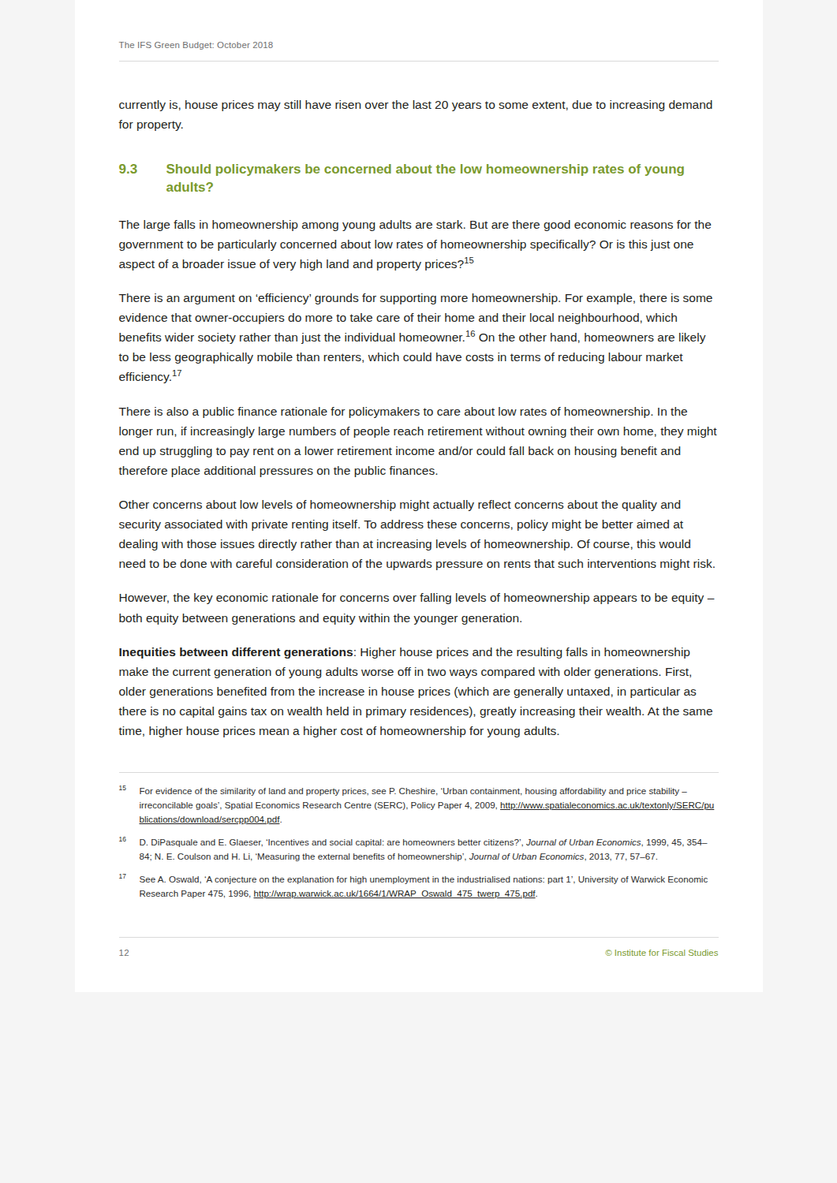The IFS Green Budget: October 2018
currently is, house prices may still have risen over the last 20 years to some extent, due to increasing demand for property.
9.3 Should policymakers be concerned about the low homeownership rates of young adults?
The large falls in homeownership among young adults are stark. But are there good economic reasons for the government to be particularly concerned about low rates of homeownership specifically? Or is this just one aspect of a broader issue of very high land and property prices?15
There is an argument on ‘efficiency’ grounds for supporting more homeownership. For example, there is some evidence that owner-occupiers do more to take care of their home and their local neighbourhood, which benefits wider society rather than just the individual homeowner.16 On the other hand, homeowners are likely to be less geographically mobile than renters, which could have costs in terms of reducing labour market efficiency.17
There is also a public finance rationale for policymakers to care about low rates of homeownership. In the longer run, if increasingly large numbers of people reach retirement without owning their own home, they might end up struggling to pay rent on a lower retirement income and/or could fall back on housing benefit and therefore place additional pressures on the public finances.
Other concerns about low levels of homeownership might actually reflect concerns about the quality and security associated with private renting itself. To address these concerns, policy might be better aimed at dealing with those issues directly rather than at increasing levels of homeownership. Of course, this would need to be done with careful consideration of the upwards pressure on rents that such interventions might risk.
However, the key economic rationale for concerns over falling levels of homeownership appears to be equity – both equity between generations and equity within the younger generation.
Inequities between different generations: Higher house prices and the resulting falls in homeownership make the current generation of young adults worse off in two ways compared with older generations. First, older generations benefited from the increase in house prices (which are generally untaxed, in particular as there is no capital gains tax on wealth held in primary residences), greatly increasing their wealth. At the same time, higher house prices mean a higher cost of homeownership for young adults.
15 For evidence of the similarity of land and property prices, see P. Cheshire, ‘Urban containment, housing affordability and price stability – irreconcilable goals’, Spatial Economics Research Centre (SERC), Policy Paper 4, 2009, http://www.spatialeconomics.ac.uk/textonly/SERC/publications/download/sercpp004.pdf.
16 D. DiPasquale and E. Glaeser, ‘Incentives and social capital: are homeowners better citizens?’, Journal of Urban Economics, 1999, 45, 354–84; N. E. Coulson and H. Li, ‘Measuring the external benefits of homeownership’, Journal of Urban Economics, 2013, 77, 57–67.
17 See A. Oswald, ‘A conjecture on the explanation for high unemployment in the industrialised nations: part 1’, University of Warwick Economic Research Paper 475, 1996, http://wrap.warwick.ac.uk/1664/1/WRAP_Oswald_475_twerp_475.pdf.
12 © Institute for Fiscal Studies